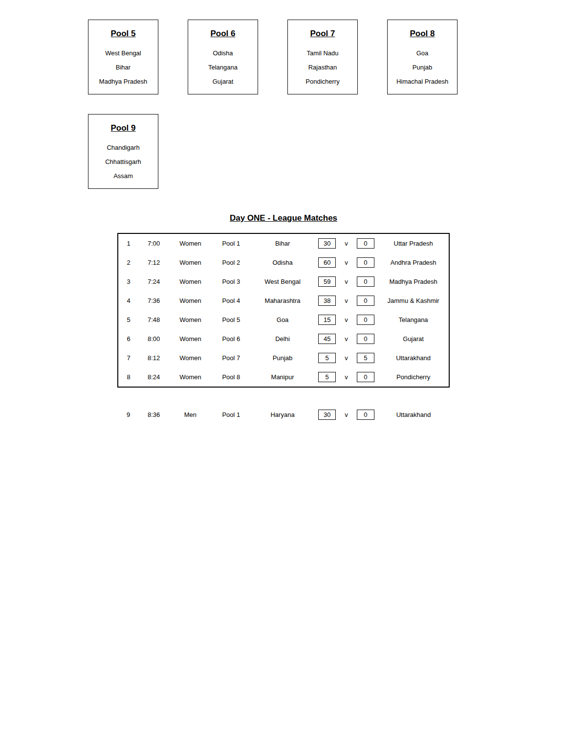Pool 5
West Bengal
Bihar
Madhya Pradesh
Pool 6
Odisha
Telangana
Gujarat
Pool 7
Tamil Nadu
Rajasthan
Pondicherry
Pool 8
Goa
Punjab
Himachal Pradesh
Pool 9
Chandigarh
Chhattisgarh
Assam
Day ONE - League Matches
| 1 | 7:00 | Women | Pool 1 | Bihar | 30 | v | 0 | Uttar Pradesh |
| 2 | 7:12 | Women | Pool 2 | Odisha | 60 | v | 0 | Andhra Pradesh |
| 3 | 7:24 | Women | Pool 3 | West Bengal | 59 | v | 0 | Madhya Pradesh |
| 4 | 7:36 | Women | Pool 4 | Maharashtra | 38 | v | 0 | Jammu & Kashmir |
| 5 | 7:48 | Women | Pool 5 | Goa | 15 | v | 0 | Telangana |
| 6 | 8:00 | Women | Pool 6 | Delhi | 45 | v | 0 | Gujarat |
| 7 | 8:12 | Women | Pool 7 | Punjab | 5 | v | 5 | Uttarakhand |
| 8 | 8:24 | Women | Pool 8 | Manipur | 5 | v | 0 | Pondicherry |
| 9 | 8:36 | Men | Pool 1 | Haryana | 30 | v | 0 | Uttarakhand |